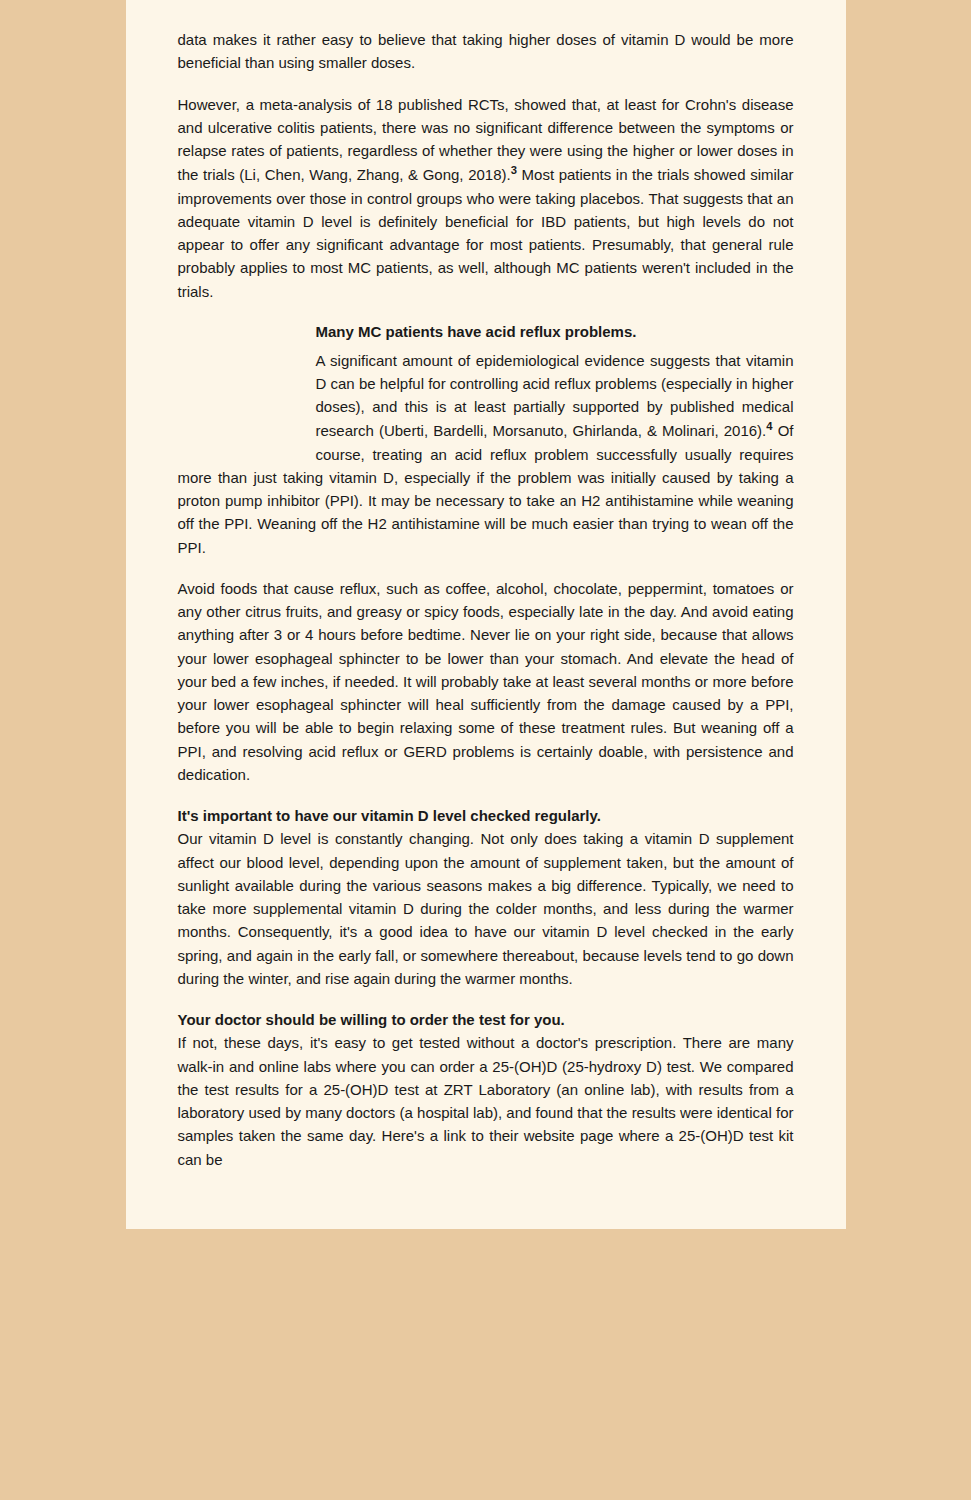data makes it rather easy to believe that taking higher doses of vitamin D would be more beneficial than using smaller doses.
However, a meta-analysis of 18 published RCTs, showed that, at least for Crohn's disease and ulcerative colitis patients, there was no significant difference between the symptoms or relapse rates of patients, regardless of whether they were using the higher or lower doses in the trials (Li, Chen, Wang, Zhang, & Gong, 2018).3 Most patients in the trials showed similar improvements over those in control groups who were taking placebos. That suggests that an adequate vitamin D level is definitely beneficial for IBD patients, but high levels do not appear to offer any significant advantage for most patients. Presumably, that general rule probably applies to most MC patients, as well, although MC patients weren't included in the trials.
Many MC patients have acid reflux problems.
A significant amount of epidemiological evidence suggests that vitamin D can be helpful for controlling acid reflux problems (especially in higher doses), and this is at least partially supported by published medical research (Uberti, Bardelli, Morsanuto, Ghirlanda, & Molinari, 2016).4 Of course, treating an acid reflux problem successfully usually requires more than just taking vitamin D, especially if the problem was initially caused by taking a proton pump inhibitor (PPI). It may be necessary to take an H2 antihistamine while weaning off the PPI. Weaning off the H2 antihistamine will be much easier than trying to wean off the PPI.
Avoid foods that cause reflux, such as coffee, alcohol, chocolate, peppermint, tomatoes or any other citrus fruits, and greasy or spicy foods, especially late in the day. And avoid eating anything after 3 or 4 hours before bedtime. Never lie on your right side, because that allows your lower esophageal sphincter to be lower than your stomach. And elevate the head of your bed a few inches, if needed. It will probably take at least several months or more before your lower esophageal sphincter will heal sufficiently from the damage caused by a PPI, before you will be able to begin relaxing some of these treatment rules. But weaning off a PPI, and resolving acid reflux or GERD problems is certainly doable, with persistence and dedication.
It's important to have our vitamin D level checked regularly.
Our vitamin D level is constantly changing. Not only does taking a vitamin D supplement affect our blood level, depending upon the amount of supplement taken, but the amount of sunlight available during the various seasons makes a big difference. Typically, we need to take more supplemental vitamin D during the colder months, and less during the warmer months. Consequently, it's a good idea to have our vitamin D level checked in the early spring, and again in the early fall, or somewhere thereabout, because levels tend to go down during the winter, and rise again during the warmer months.
Your doctor should be willing to order the test for you.
If not, these days, it's easy to get tested without a doctor's prescription. There are many walk-in and online labs where you can order a 25-(OH)D (25-hydroxy D) test. We compared the test results for a 25-(OH)D test at ZRT Laboratory (an online lab), with results from a laboratory used by many doctors (a hospital lab), and found that the results were identical for samples taken the same day. Here's a link to their website page where a 25-(OH)D test kit can be